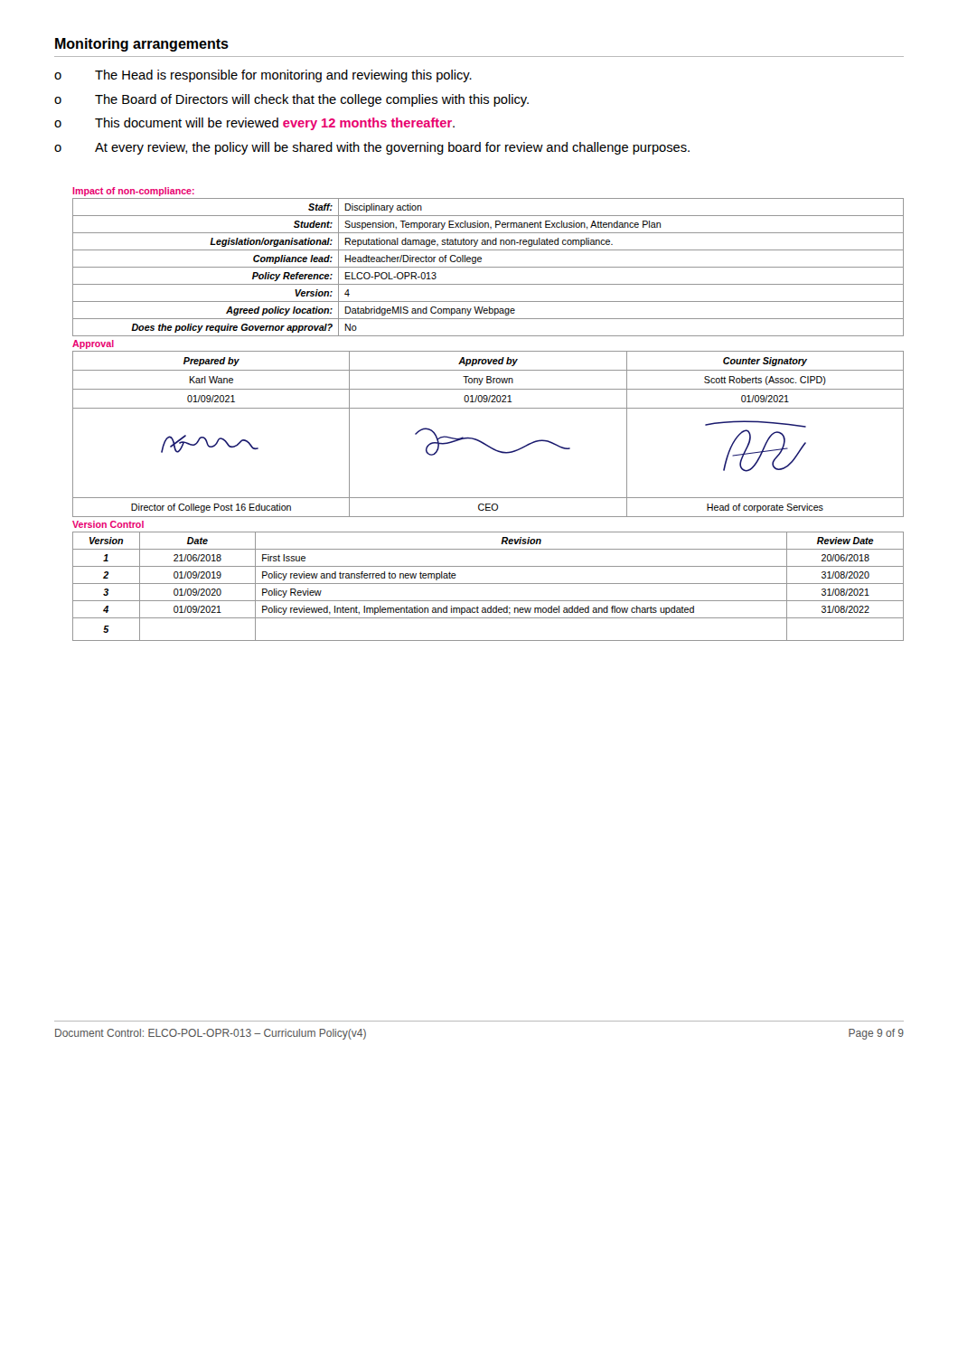Monitoring arrangements
The Head is responsible for monitoring and reviewing this policy.
The Board of Directors will check that the college complies with this policy.
This document will be reviewed every 12 months thereafter.
At every review, the policy will be shared with the governing board for review and challenge purposes.
Impact of non-compliance:
| Staff: | Disciplinary action |
| Student: | Suspension, Temporary Exclusion, Permanent Exclusion, Attendance Plan |
| Legislation/organisational: | Reputational damage, statutory and non-regulated compliance. |
| Compliance lead: | Headteacher/Director of College |
| Policy Reference: | ELCO-POL-OPR-013 |
| Version: | 4 |
| Agreed policy location: | DatabridgeMIS and Company Webpage |
| Does the policy require Governor approval? | No |
Approval
| Prepared by | Approved by | Counter Signatory |
| Karl Wane | Tony Brown | Scott Roberts (Assoc. CIPD) |
| 01/09/2021 | 01/09/2021 | 01/09/2021 |
| Director of College Post 16 Education | CEO | Head of corporate Services |
Version Control
| Version | Date | Revision | Review Date |
| --- | --- | --- | --- |
| 1 | 21/06/2018 | First Issue | 20/06/2018 |
| 2 | 01/09/2019 | Policy review and transferred to new template | 31/08/2020 |
| 3 | 01/09/2020 | Policy Review | 31/08/2021 |
| 4 | 01/09/2021 | Policy reviewed, Intent, Implementation and impact added; new model added and flow charts updated | 31/08/2022 |
| 5 | | | |
Document Control: ELCO-POL-OPR-013 – Curriculum Policy(v4) Page 9 of 9